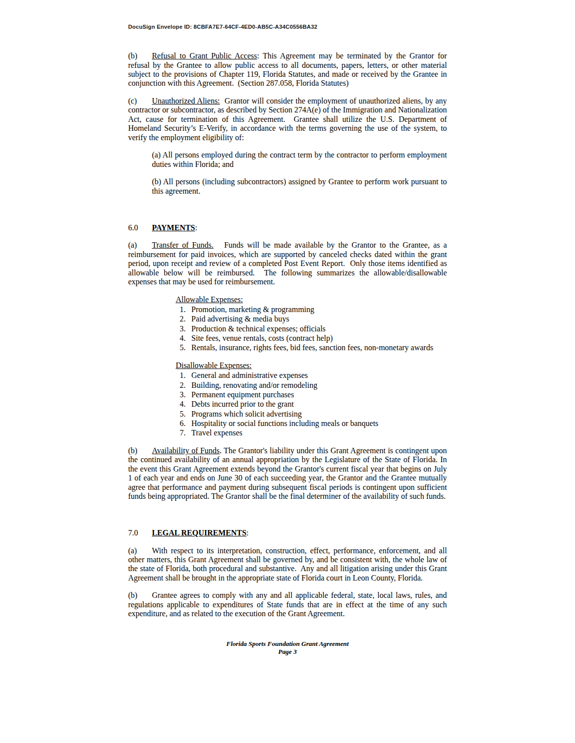DocuSign Envelope ID: 8CBFA7E7-64CF-4ED0-AB5C-A34C0556BA32
(b) Refusal to Grant Public Access: This Agreement may be terminated by the Grantor for refusal by the Grantee to allow public access to all documents, papers, letters, or other material subject to the provisions of Chapter 119, Florida Statutes, and made or received by the Grantee in conjunction with this Agreement. (Section 287.058, Florida Statutes)
(c) Unauthorized Aliens: Grantor will consider the employment of unauthorized aliens, by any contractor or subcontractor, as described by Section 274A(e) of the Immigration and Nationalization Act, cause for termination of this Agreement. Grantee shall utilize the U.S. Department of Homeland Security’s E-Verify, in accordance with the terms governing the use of the system, to verify the employment eligibility of:
(a) All persons employed during the contract term by the contractor to perform employment duties within Florida; and
(b) All persons (including subcontractors) assigned by Grantee to perform work pursuant to this agreement.
6.0 PAYMENTS:
(a) Transfer of Funds. Funds will be made available by the Grantor to the Grantee, as a reimbursement for paid invoices, which are supported by canceled checks dated within the grant period, upon receipt and review of a completed Post Event Report. Only those items identified as allowable below will be reimbursed. The following summarizes the allowable/disallowable expenses that may be used for reimbursement.
Allowable Expenses:
Promotion, marketing & programming
Paid advertising & media buys
Production & technical expenses; officials
Site fees, venue rentals, costs (contract help)
Rentals, insurance, rights fees, bid fees, sanction fees, non-monetary awards
Disallowable Expenses:
General and administrative expenses
Building, renovating and/or remodeling
Permanent equipment purchases
Debts incurred prior to the grant
Programs which solicit advertising
Hospitality or social functions including meals or banquets
Travel expenses
(b) Availability of Funds. The Grantor's liability under this Grant Agreement is contingent upon the continued availability of an annual appropriation by the Legislature of the State of Florida. In the event this Grant Agreement extends beyond the Grantor's current fiscal year that begins on July 1 of each year and ends on June 30 of each succeeding year, the Grantor and the Grantee mutually agree that performance and payment during subsequent fiscal periods is contingent upon sufficient funds being appropriated. The Grantor shall be the final determiner of the availability of such funds.
7.0 LEGAL REQUIREMENTS:
(a) With respect to its interpretation, construction, effect, performance, enforcement, and all other matters, this Grant Agreement shall be governed by, and be consistent with, the whole law of the state of Florida, both procedural and substantive. Any and all litigation arising under this Grant Agreement shall be brought in the appropriate state of Florida court in Leon County, Florida.
(b) Grantee agrees to comply with any and all applicable federal, state, local laws, rules, and regulations applicable to expenditures of State funds that are in effect at the time of any such expenditure, and as related to the execution of the Grant Agreement.
Florida Sports Foundation Grant Agreement
Page 3